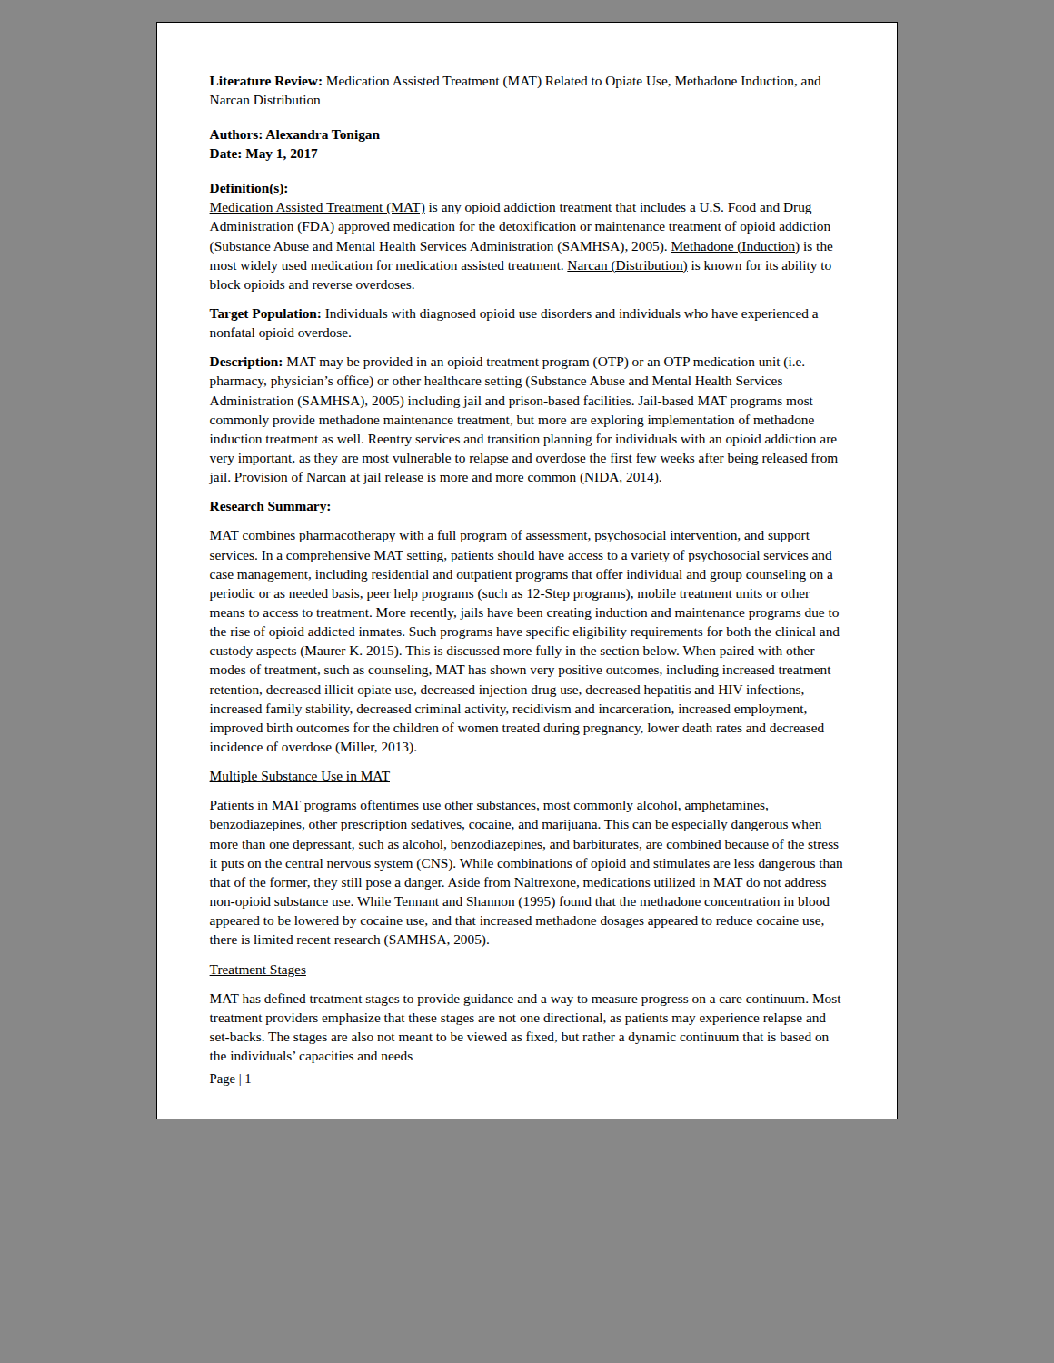Literature Review: Medication Assisted Treatment (MAT) Related to Opiate Use, Methadone Induction, and Narcan Distribution
Authors: Alexandra Tonigan
Date: May 1, 2017
Definition(s):
Medication Assisted Treatment (MAT) is any opioid addiction treatment that includes a U.S. Food and Drug Administration (FDA) approved medication for the detoxification or maintenance treatment of opioid addiction (Substance Abuse and Mental Health Services Administration (SAMHSA), 2005). Methadone (Induction) is the most widely used medication for medication assisted treatment. Narcan (Distribution) is known for its ability to block opioids and reverse overdoses.
Target Population: Individuals with diagnosed opioid use disorders and individuals who have experienced a nonfatal opioid overdose.
Description: MAT may be provided in an opioid treatment program (OTP) or an OTP medication unit (i.e. pharmacy, physician’s office) or other healthcare setting (Substance Abuse and Mental Health Services Administration (SAMHSA), 2005) including jail and prison-based facilities. Jail-based MAT programs most commonly provide methadone maintenance treatment, but more are exploring implementation of methadone induction treatment as well. Reentry services and transition planning for individuals with an opioid addiction are very important, as they are most vulnerable to relapse and overdose the first few weeks after being released from jail. Provision of Narcan at jail release is more and more common (NIDA, 2014).
Research Summary:
MAT combines pharmacotherapy with a full program of assessment, psychosocial intervention, and support services. In a comprehensive MAT setting, patients should have access to a variety of psychosocial services and case management, including residential and outpatient programs that offer individual and group counseling on a periodic or as needed basis, peer help programs (such as 12-Step programs), mobile treatment units or other means to access to treatment. More recently, jails have been creating induction and maintenance programs due to the rise of opioid addicted inmates. Such programs have specific eligibility requirements for both the clinical and custody aspects (Maurer K. 2015). This is discussed more fully in the section below. When paired with other modes of treatment, such as counseling, MAT has shown very positive outcomes, including increased treatment retention, decreased illicit opiate use, decreased injection drug use, decreased hepatitis and HIV infections, increased family stability, decreased criminal activity, recidivism and incarceration, increased employment, improved birth outcomes for the children of women treated during pregnancy, lower death rates and decreased incidence of overdose (Miller, 2013).
Multiple Substance Use in MAT
Patients in MAT programs oftentimes use other substances, most commonly alcohol, amphetamines, benzodiazepines, other prescription sedatives, cocaine, and marijuana. This can be especially dangerous when more than one depressant, such as alcohol, benzodiazepines, and barbiturates, are combined because of the stress it puts on the central nervous system (CNS). While combinations of opioid and stimulates are less dangerous than that of the former, they still pose a danger. Aside from Naltrexone, medications utilized in MAT do not address non-opioid substance use. While Tennant and Shannon (1995) found that the methadone concentration in blood appeared to be lowered by cocaine use, and that increased methadone dosages appeared to reduce cocaine use, there is limited recent research (SAMHSA, 2005).
Treatment Stages
MAT has defined treatment stages to provide guidance and a way to measure progress on a care continuum. Most treatment providers emphasize that these stages are not one directional, as patients may experience relapse and set-backs. The stages are also not meant to be viewed as fixed, but rather a dynamic continuum that is based on the individuals’ capacities and needs
Page | 1